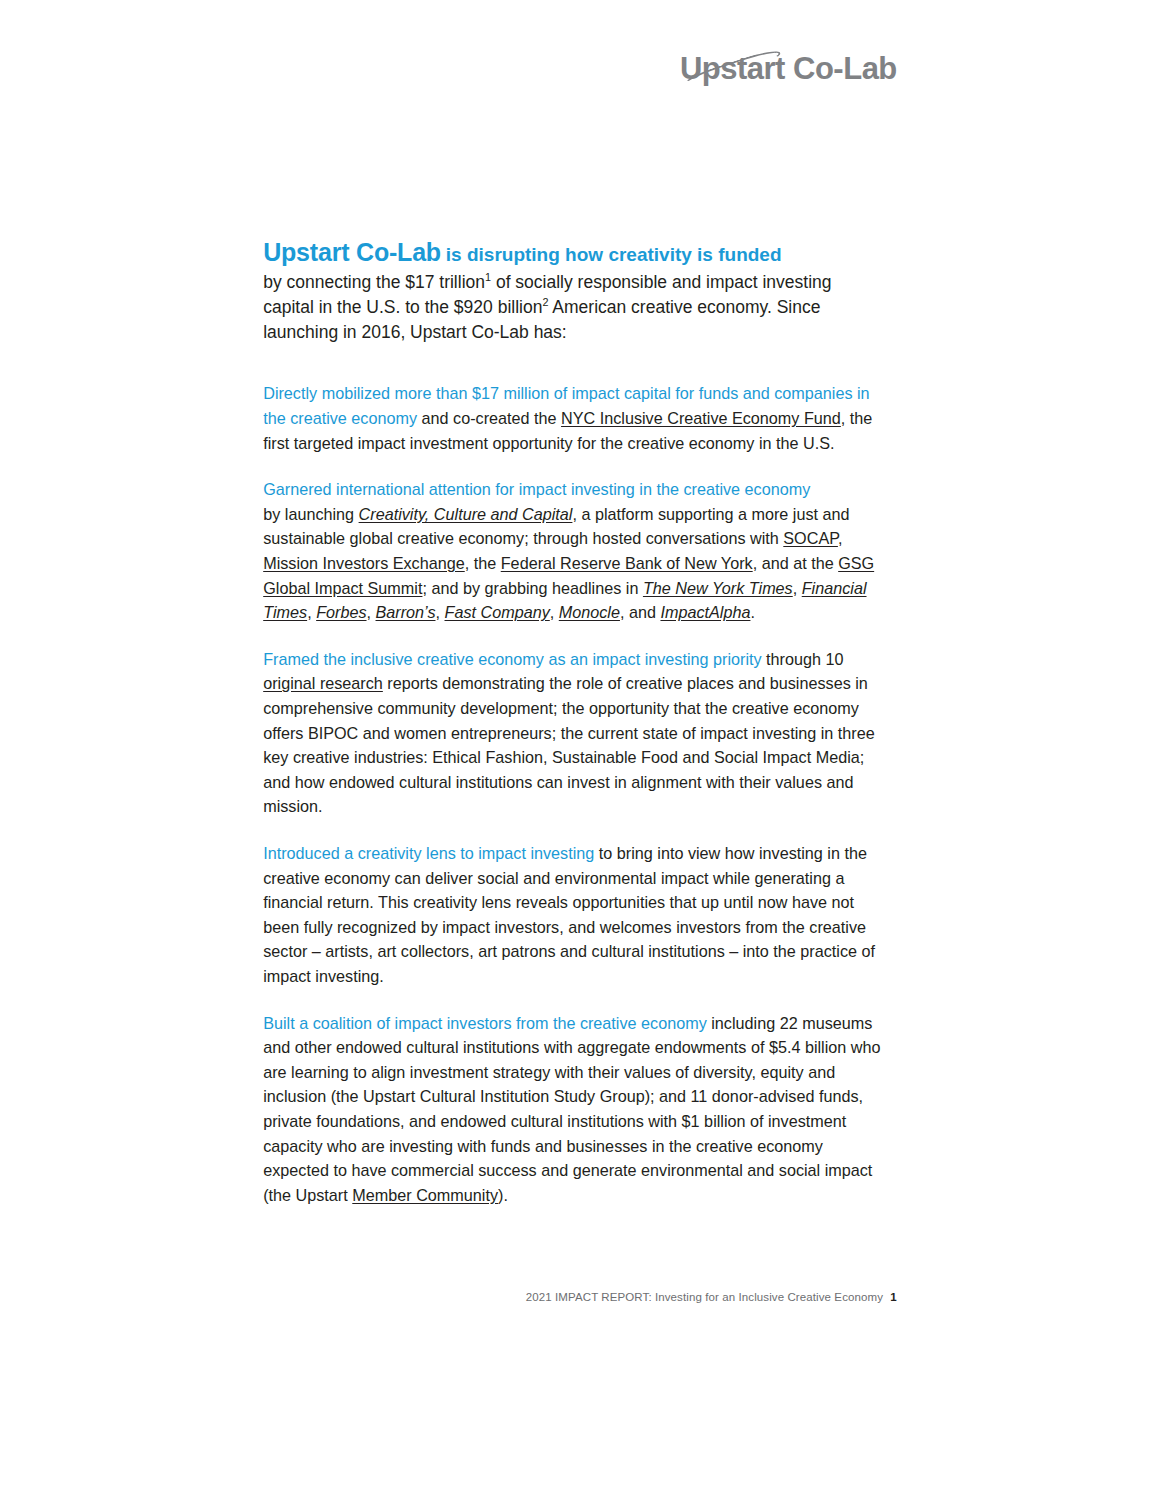Upstart Co-Lab
Upstart Co-Lab is disrupting how creativity is funded
by connecting the $17 trillion1 of socially responsible and impact investing capital in the U.S. to the $920 billion2 American creative economy. Since launching in 2016, Upstart Co-Lab has:
Directly mobilized more than $17 million of impact capital for funds and companies in the creative economy and co-created the NYC Inclusive Creative Economy Fund, the first targeted impact investment opportunity for the creative economy in the U.S.
Garnered international attention for impact investing in the creative economy
by launching Creativity, Culture and Capital, a platform supporting a more just and sustainable global creative economy; through hosted conversations with SOCAP, Mission Investors Exchange, the Federal Reserve Bank of New York, and at the GSG Global Impact Summit; and by grabbing headlines in The New York Times, Financial Times, Forbes, Barron’s, Fast Company, Monocle, and ImpactAlpha.
Framed the inclusive creative economy as an impact investing priority through 10 original research reports demonstrating the role of creative places and businesses in comprehensive community development; the opportunity that the creative economy offers BIPOC and women entrepreneurs; the current state of impact investing in three key creative industries: Ethical Fashion, Sustainable Food and Social Impact Media; and how endowed cultural institutions can invest in alignment with their values and mission.
Introduced a creativity lens to impact investing to bring into view how investing in the creative economy can deliver social and environmental impact while generating a financial return. This creativity lens reveals opportunities that up until now have not been fully recognized by impact investors, and welcomes investors from the creative sector – artists, art collectors, art patrons and cultural institutions – into the practice of impact investing.
Built a coalition of impact investors from the creative economy including 22 museums and other endowed cultural institutions with aggregate endowments of $5.4 billion who are learning to align investment strategy with their values of diversity, equity and inclusion (the Upstart Cultural Institution Study Group); and 11 donor-advised funds, private foundations, and endowed cultural institutions with $1 billion of investment capacity who are investing with funds and businesses in the creative economy expected to have commercial success and generate environmental and social impact (the Upstart Member Community).
2021 IMPACT REPORT: Investing for an Inclusive Creative Economy 1